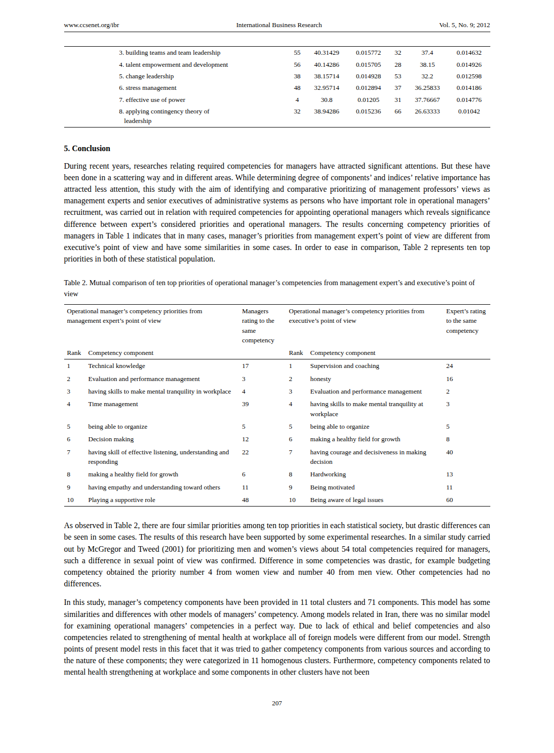www.ccsenet.org/ibr International Business Research Vol. 5, No. 9; 2012
| 3. building teams and team leadership | 55 | 40.31429 | 0.015772 | 32 | 37.4 | 0.014632 |
| 4. talent empowerment and development | 56 | 40.14286 | 0.015705 | 28 | 38.15 | 0.014926 |
| 5. change leadership | 38 | 38.15714 | 0.014928 | 53 | 32.2 | 0.012598 |
| 6. stress management | 48 | 32.95714 | 0.012894 | 37 | 36.25833 | 0.014186 |
| 7. effective use of power | 4 | 30.8 | 0.01205 | 31 | 37.76667 | 0.014776 |
| 8. applying contingency theory of leadership | 32 | 38.94286 | 0.015236 | 66 | 26.63333 | 0.01042 |
5. Conclusion
During recent years, researches relating required competencies for managers have attracted significant attentions. But these have been done in a scattering way and in different areas. While determining degree of components’ and indices’ relative importance has attracted less attention, this study with the aim of identifying and comparative prioritizing of management professors’ views as management experts and senior executives of administrative systems as persons who have important role in operational managers’ recruitment, was carried out in relation with required competencies for appointing operational managers which reveals significance difference between expert’s considered priorities and operational managers. The results concerning competency priorities of managers in Table 1 indicates that in many cases, manager’s priorities from management expert’s point of view are different from executive’s point of view and have some similarities in some cases. In order to ease in comparison, Table 2 represents ten top priorities in both of these statistical population.
Table 2. Mutual comparison of ten top priorities of operational manager’s competencies from management expert’s and executive’s point of view
| Operational manager’s competency priorities from management expert’s point of view | Managers rating to the same competency | Operational manager’s competency priorities from executive’s point of view | Expert’s rating to the same competency |
| --- | --- | --- | --- |
| Rank | Competency component | | Rank | Competency component | |
| 1 | Technical knowledge | 17 | 1 | Supervision and coaching | 24 |
| 2 | Evaluation and performance management | 3 | 2 | honesty | 16 |
| 3 | having skills to make mental tranquility in workplace | 4 | 3 | Evaluation and performance management | 2 |
| 4 | Time management | 39 | 4 | having skills to make mental tranquility at workplace | 3 |
| 5 | being able to organize | 5 | 5 | being able to organize | 5 |
| 6 | Decision making | 12 | 6 | making a healthy field for growth | 8 |
| 7 | having skill of effective listening, understanding and responding | 22 | 7 | having courage and decisiveness in making decision | 40 |
| 8 | making a healthy field for growth | 6 | 8 | Hardworking | 13 |
| 9 | having empathy and understanding toward others | 11 | 9 | Being motivated | 11 |
| 10 | Playing a supportive role | 48 | 10 | Being aware of legal issues | 60 |
As observed in Table 2, there are four similar priorities among ten top priorities in each statistical society, but drastic differences can be seen in some cases. The results of this research have been supported by some experimental researches. In a similar study carried out by McGregor and Tweed (2001) for prioritizing men and women’s views about 54 total competencies required for managers, such a difference in sexual point of view was confirmed. Difference in some competencies was drastic, for example budgeting competency obtained the priority number 4 from women view and number 40 from men view. Other competencies had no differences.
In this study, manager’s competency components have been provided in 11 total clusters and 71 components. This model has some similarities and differences with other models of managers’ competency. Among models related in Iran, there was no similar model for examining operational managers’ competencies in a perfect way. Due to lack of ethical and belief competencies and also competencies related to strengthening of mental health at workplace all of foreign models were different from our model. Strength points of present model rests in this facet that it was tried to gather competency components from various sources and according to the nature of these components; they were categorized in 11 homogenous clusters. Furthermore, competency components related to mental health strengthening at workplace and some components in other clusters have not been
207